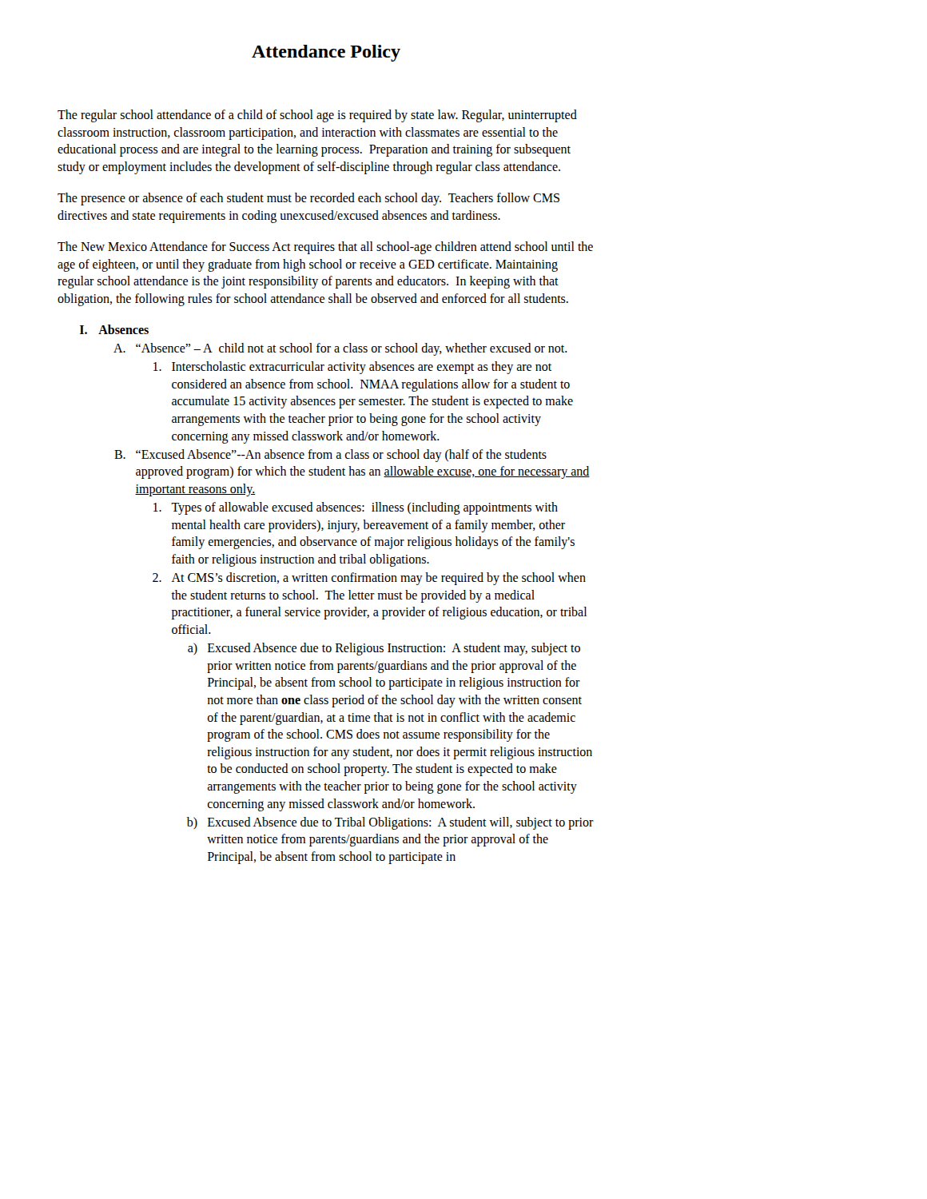Attendance Policy
The regular school attendance of a child of school age is required by state law. Regular, uninterrupted classroom instruction, classroom participation, and interaction with classmates are essential to the educational process and are integral to the learning process. Preparation and training for subsequent study or employment includes the development of self-discipline through regular class attendance.
The presence or absence of each student must be recorded each school day. Teachers follow CMS directives and state requirements in coding unexcused/excused absences and tardiness.
The New Mexico Attendance for Success Act requires that all school-age children attend school until the age of eighteen, or until they graduate from high school or receive a GED certificate. Maintaining regular school attendance is the joint responsibility of parents and educators. In keeping with that obligation, the following rules for school attendance shall be observed and enforced for all students.
Absences
“Absence” – A child not at school for a class or school day, whether excused or not.
Interscholastic extracurricular activity absences are exempt as they are not considered an absence from school. NMAA regulations allow for a student to accumulate 15 activity absences per semester. The student is expected to make arrangements with the teacher prior to being gone for the school activity concerning any missed classwork and/or homework.
“Excused Absence”--An absence from a class or school day (half of the students approved program) for which the student has an allowable excuse, one for necessary and important reasons only.
Types of allowable excused absences: illness (including appointments with mental health care providers), injury, bereavement of a family member, other family emergencies, and observance of major religious holidays of the family's faith or religious instruction and tribal obligations.
At CMS’s discretion, a written confirmation may be required by the school when the student returns to school. The letter must be provided by a medical practitioner, a funeral service provider, a provider of religious education, or tribal official.
Excused Absence due to Religious Instruction: A student may, subject to prior written notice from parents/guardians and the prior approval of the Principal, be absent from school to participate in religious instruction for not more than one class period of the school day with the written consent of the parent/guardian, at a time that is not in conflict with the academic program of the school. CMS does not assume responsibility for the religious instruction for any student, nor does it permit religious instruction to be conducted on school property. The student is expected to make arrangements with the teacher prior to being gone for the school activity concerning any missed classwork and/or homework.
Excused Absence due to Tribal Obligations: A student will, subject to prior written notice from parents/guardians and the prior approval of the Principal, be absent from school to participate in